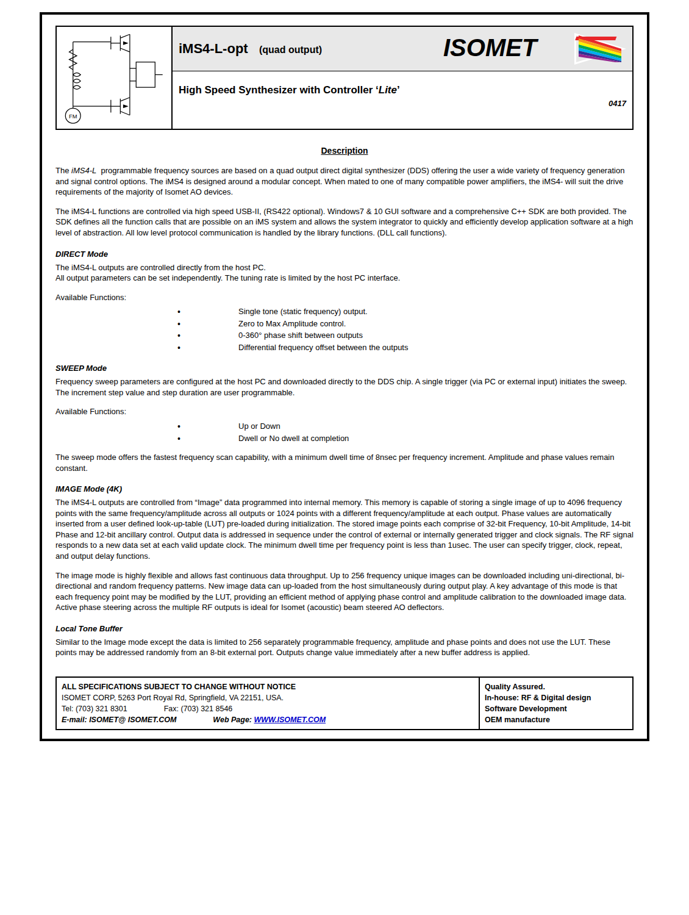FM
iMS4-L-opt (quad output)
ISOMET
High Speed Synthesizer with Controller ‘Lite’
0417
Description
The iMS4-L programmable frequency sources are based on a quad output direct digital synthesizer (DDS) offering the user a wide variety of frequency generation and signal control options. The iMS4 is designed around a modular concept. When mated to one of many compatible power amplifiers, the iMS4- will suit the drive requirements of the majority of Isomet AO devices.
The iMS4-L functions are controlled via high speed USB-II, (RS422 optional). Windows7 & 10 GUI software and a comprehensive C++ SDK are both provided. The SDK defines all the function calls that are possible on an iMS system and allows the system integrator to quickly and efficiently develop application software at a high level of abstraction. All low level protocol communication is handled by the library functions. (DLL call functions).
DIRECT Mode
The iMS4-L outputs are controlled directly from the host PC.
All output parameters can be set independently. The tuning rate is limited by the host PC interface.
Available Functions:
Single tone (static frequency) output.
Zero to Max Amplitude control.
0-360° phase shift between outputs
Differential frequency offset between the outputs
SWEEP Mode
Frequency sweep parameters are configured at the host PC and downloaded directly to the DDS chip. A single trigger (via PC or external input) initiates the sweep. The increment step value and step duration are user programmable.
Available Functions:
Up or Down
Dwell or No dwell at completion
The sweep mode offers the fastest frequency scan capability, with a minimum dwell time of 8nsec per frequency increment. Amplitude and phase values remain constant.
IMAGE Mode (4K)
The iMS4-L outputs are controlled from “Image” data programmed into internal memory. This memory is capable of storing a single image of up to 4096 frequency points with the same frequency/amplitude across all outputs or 1024 points with a different frequency/amplitude at each output. Phase values are automatically inserted from a user defined look-up-table (LUT) pre-loaded during initialization. The stored image points each comprise of 32-bit Frequency, 10-bit Amplitude, 14-bit Phase and 12-bit ancillary control. Output data is addressed in sequence under the control of external or internally generated trigger and clock signals. The RF signal responds to a new data set at each valid update clock. The minimum dwell time per frequency point is less than 1usec. The user can specify trigger, clock, repeat, and output delay functions.
The image mode is highly flexible and allows fast continuous data throughput. Up to 256 frequency unique images can be downloaded including uni-directional, bi-directional and random frequency patterns. New image data can up-loaded from the host simultaneously during output play. A key advantage of this mode is that each frequency point may be modified by the LUT, providing an efficient method of applying phase control and amplitude calibration to the downloaded image data.
Active phase steering across the multiple RF outputs is ideal for Isomet (acoustic) beam steered AO deflectors.
Local Tone Buffer
Similar to the Image mode except the data is limited to 256 separately programmable frequency, amplitude and phase points and does not use the LUT. These points may be addressed randomly from an 8-bit external port. Outputs change value immediately after a new buffer address is applied.
ALL SPECIFICATIONS SUBJECT TO CHANGE WITHOUT NOTICE
ISOMET CORP, 5263 Port Royal Rd, Springfield, VA 22151, USA.
Tel: (703) 321 8301 Fax: (703) 321 8546
E-mail: ISOMET@ ISOMET.COM Web Page: WWW.ISOMET.COM
Quality Assured.
In-house: RF & Digital design
Software Development
OEM manufacture